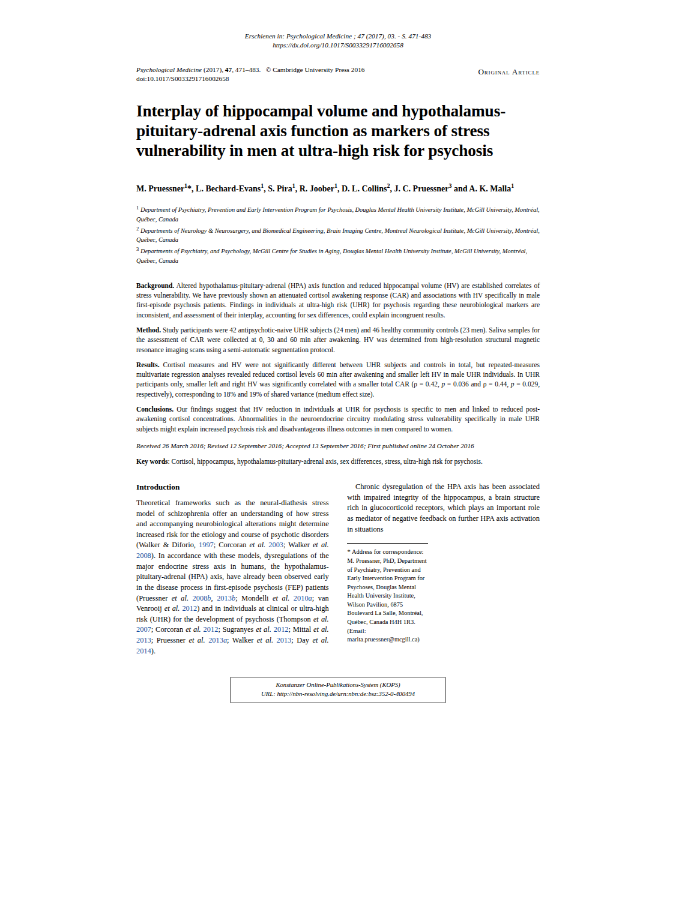Erschienen in: Psychological Medicine ; 47 (2017), 03. - S. 471-483
https://dx.doi.org/10.1017/S0033291716002658
Psychological Medicine (2017), 47, 471–483. © Cambridge University Press 2016
doi:10.1017/S0033291716002658
Original Article
Interplay of hippocampal volume and hypothalamus-pituitary-adrenal axis function as markers of stress vulnerability in men at ultra-high risk for psychosis
M. Pruessner1*, L. Bechard-Evans1, S. Pira1, R. Joober1, D. L. Collins2, J. C. Pruessner3 and A. K. Malla1
1 Department of Psychiatry, Prevention and Early Intervention Program for Psychosis, Douglas Mental Health University Institute, McGill University, Montréal, Québec, Canada
2 Departments of Neurology & Neurosurgery, and Biomedical Engineering, Brain Imaging Centre, Montreal Neurological Institute, McGill University, Montréal, Québec, Canada
3 Departments of Psychiatry, and Psychology, McGill Centre for Studies in Aging, Douglas Mental Health University Institute, McGill University, Montréal, Québec, Canada
Background. Altered hypothalamus-pituitary-adrenal (HPA) axis function and reduced hippocampal volume (HV) are established correlates of stress vulnerability. We have previously shown an attenuated cortisol awakening response (CAR) and associations with HV specifically in male first-episode psychosis patients. Findings in individuals at ultra-high risk (UHR) for psychosis regarding these neurobiological markers are inconsistent, and assessment of their interplay, accounting for sex differences, could explain incongruent results.
Method. Study participants were 42 antipsychotic-naive UHR subjects (24 men) and 46 healthy community controls (23 men). Saliva samples for the assessment of CAR were collected at 0, 30 and 60 min after awakening. HV was determined from high-resolution structural magnetic resonance imaging scans using a semi-automatic segmentation protocol.
Results. Cortisol measures and HV were not significantly different between UHR subjects and controls in total, but repeated-measures multivariate regression analyses revealed reduced cortisol levels 60 min after awakening and smaller left HV in male UHR individuals. In UHR participants only, smaller left and right HV was significantly correlated with a smaller total CAR (ρ = 0.42, p = 0.036 and ρ = 0.44, p = 0.029, respectively), corresponding to 18% and 19% of shared variance (medium effect size).
Conclusions. Our findings suggest that HV reduction in individuals at UHR for psychosis is specific to men and linked to reduced post-awakening cortisol concentrations. Abnormalities in the neuroendocrine circuitry modulating stress vulnerability specifically in male UHR subjects might explain increased psychosis risk and disadvantageous illness outcomes in men compared to women.
Received 26 March 2016; Revised 12 September 2016; Accepted 13 September 2016; First published online 24 October 2016
Key words: Cortisol, hippocampus, hypothalamus-pituitary-adrenal axis, sex differences, stress, ultra-high risk for psychosis.
Introduction
Theoretical frameworks such as the neural-diathesis stress model of schizophrenia offer an understanding of how stress and accompanying neurobiological alterations might determine increased risk for the etiology and course of psychotic disorders (Walker & Diforio, 1997; Corcoran et al. 2003; Walker et al. 2008). In accordance with these models, dysregulations of the major endocrine stress axis in humans, the hypothalamus-pituitary-adrenal (HPA) axis, have already been observed early in the disease process in first-episode psychosis (FEP) patients (Pruessner et al. 2008b, 2013b; Mondelli et al. 2010a; van Venrooij et al. 2012) and in individuals at clinical or ultra-high risk (UHR) for the development of psychosis (Thompson et al. 2007; Corcoran et al. 2012; Sugranyes et al. 2012; Mittal et al. 2013; Pruessner et al. 2013a; Walker et al. 2013; Day et al. 2014).
Chronic dysregulation of the HPA axis has been associated with impaired integrity of the hippocampus, a brain structure rich in glucocorticoid receptors, which plays an important role as mediator of negative feedback on further HPA axis activation in situations
* Address for correspondence: M. Pruessner, PhD, Department of Psychiatry, Prevention and Early Intervention Program for Psychoses, Douglas Mental Health University Institute, Wilson Pavilion, 6875 Boulevard La Salle, Montréal, Québec, Canada H4H 1R3.
(Email: marita.pruessner@mcgill.ca)
Konstanzer Online-Publikations-System (KOPS)
URL: http://nbn-resolving.de/urn:nbn:de:bsz:352-0-400494